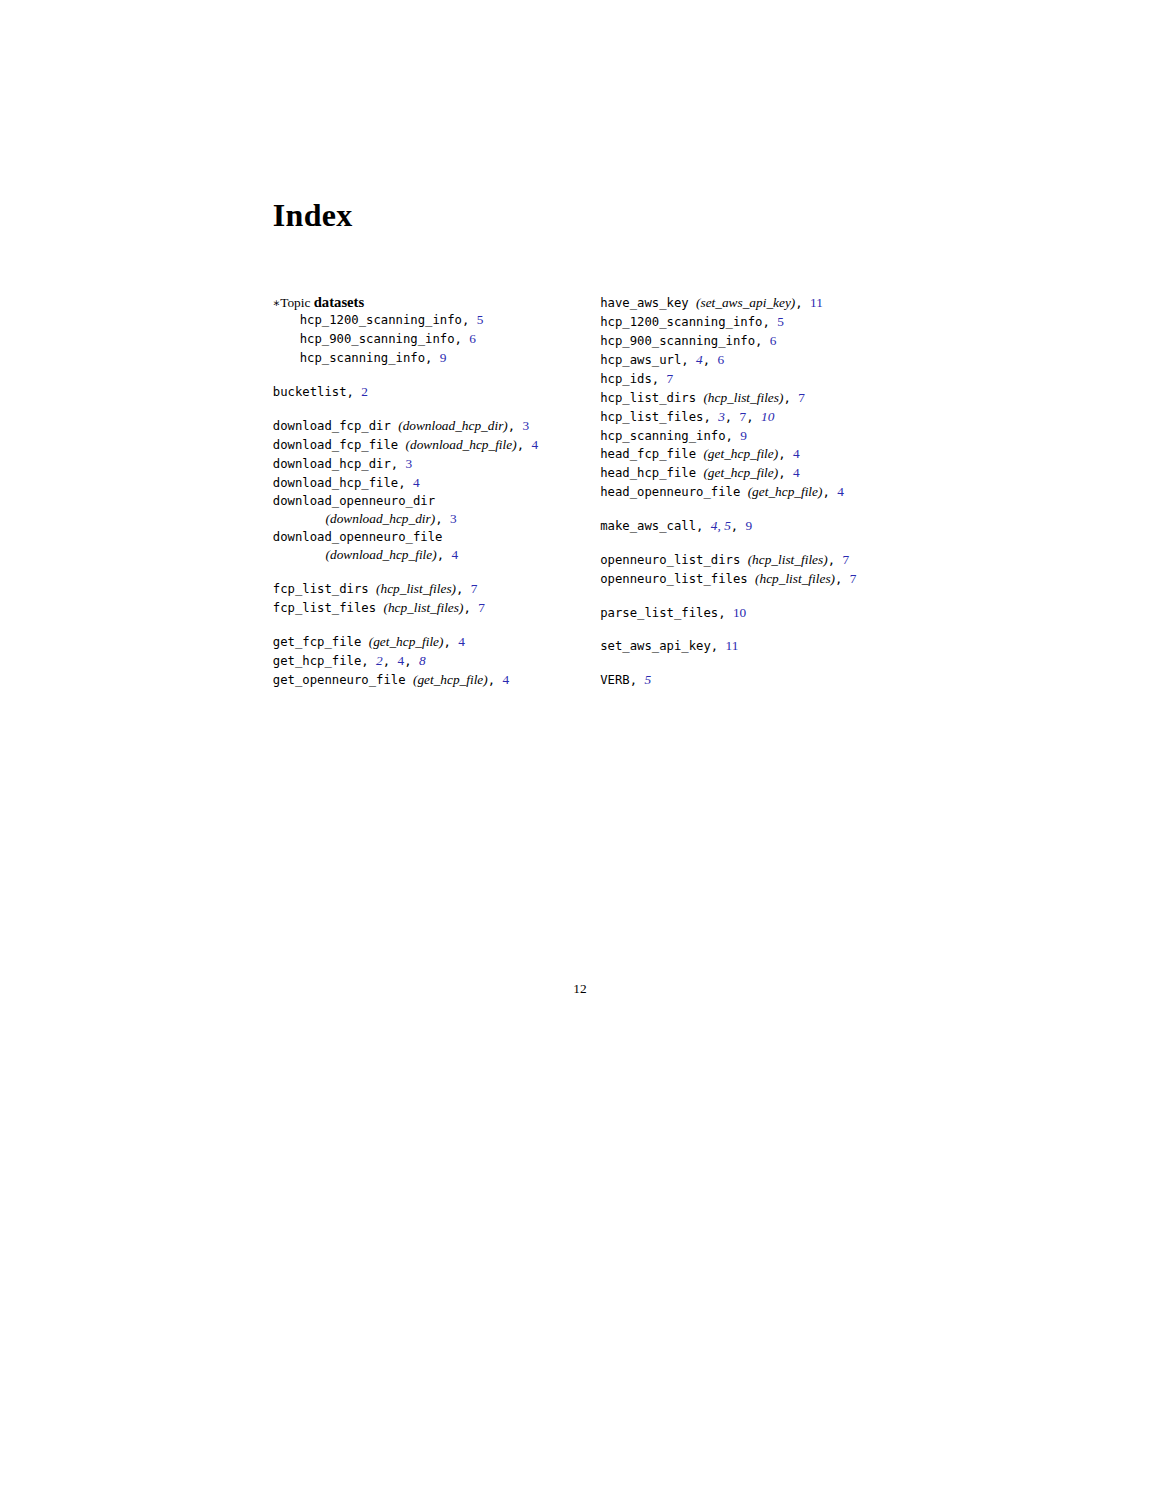Index
∗Topic datasets
hcp_1200_scanning_info, 5
hcp_900_scanning_info, 6
hcp_scanning_info, 9
bucketlist, 2
download_fcp_dir (download_hcp_dir), 3
download_fcp_file (download_hcp_file), 4
download_hcp_dir, 3
download_hcp_file, 4
download_openneuro_dir
(download_hcp_dir), 3
download_openneuro_file
(download_hcp_file), 4
fcp_list_dirs (hcp_list_files), 7
fcp_list_files (hcp_list_files), 7
get_fcp_file (get_hcp_file), 4
get_hcp_file, 2, 4, 8
get_openneuro_file (get_hcp_file), 4
have_aws_key (set_aws_api_key), 11
hcp_1200_scanning_info, 5
hcp_900_scanning_info, 6
hcp_aws_url, 4, 6
hcp_ids, 7
hcp_list_dirs (hcp_list_files), 7
hcp_list_files, 3, 7, 10
hcp_scanning_info, 9
head_fcp_file (get_hcp_file), 4
head_hcp_file (get_hcp_file), 4
head_openneuro_file (get_hcp_file), 4
make_aws_call, 4, 5, 9
openneuro_list_dirs (hcp_list_files), 7
openneuro_list_files (hcp_list_files), 7
parse_list_files, 10
set_aws_api_key, 11
VERB, 5
12